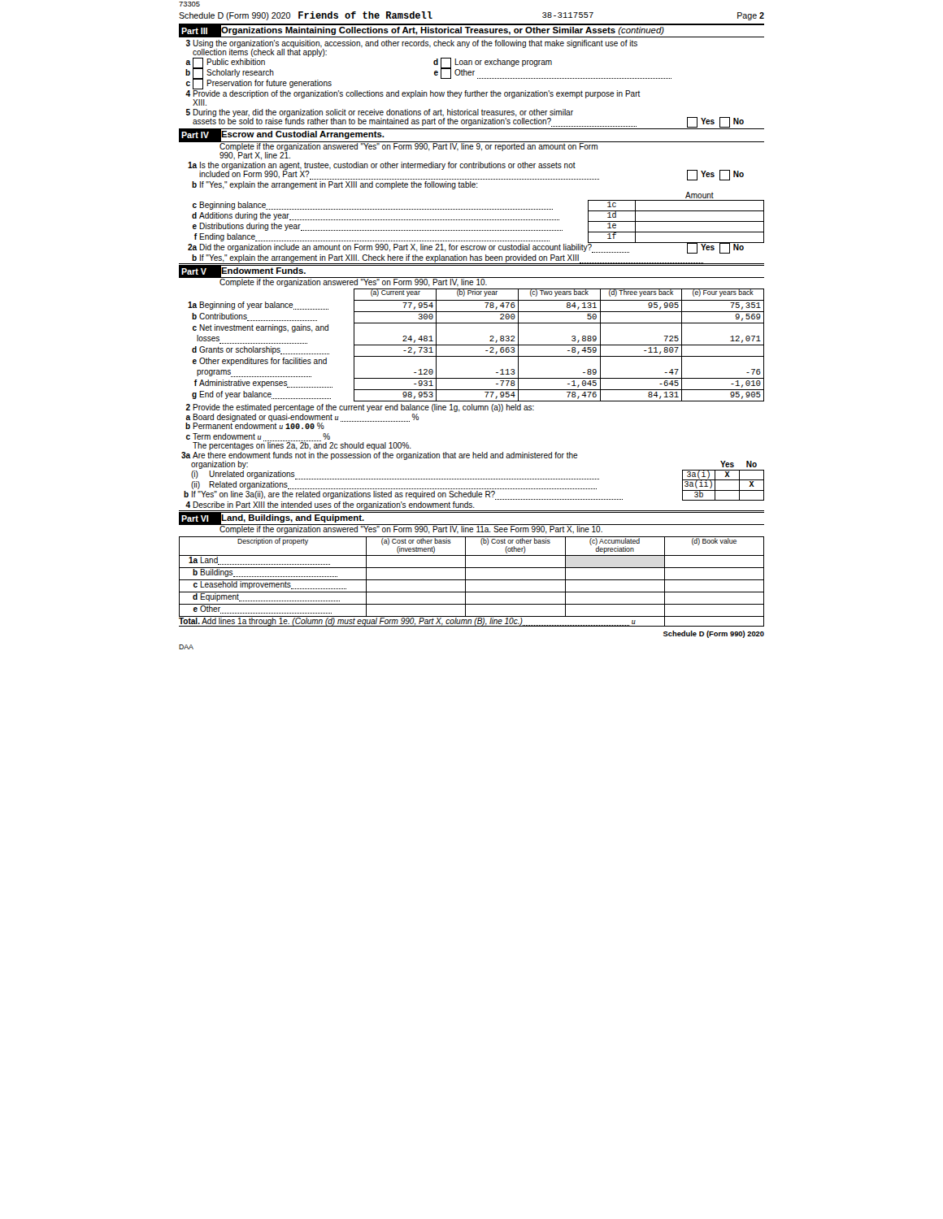73305
| Schedule D (Form 990) 2020 Friends of the Ramsdell | 38-3117557 | Page 2 |
| Part III | Organizations Maintaining Collections of Art, Historical Treasures, or Other Similar Assets (continued) |
| 3 | Using the organization's acquisition, accession, and other records, check any of the following that make significant use of its collection items (check all that apply): |
| a | Public exhibition | d | Loan or exchange program |
| b | Scholarly research | e | Other |
| c | Preservation for future generations |
| 4 | Provide a description of the organization's collections and explain how they further the organization's exempt purpose in Part XIII. |
| 5 | During the year, did the organization solicit or receive donations of art, historical treasures, or other similar | |
| | assets to be sold to raise funds rather than to be maintained as part of the organization's collection? | Yes No |
| Part IV | Escrow and Custodial Arrangements. |
| | Complete if the organization answered "Yes" on Form 990, Part IV, line 9, or reported an amount on Form 990, Part X, line 21. |
| 1a | Is the organization an agent, trustee, custodian or other intermediary for contributions or other assets not | |
| | included on Form 990, Part X? | Yes No |
| b | If "Yes," explain the arrangement in Part XIII and complete the following table: |
| | | Amount |
| c Beginning balance | 1c | |
| d Additions during the year | 1d | |
| e Distributions during the year | 1e | |
| f Ending balance | 1f | |
| 2a | Did the organization include an amount on Form 990, Part X, line 21, for escrow or custodial account liability? | Yes No |
| b | If "Yes," explain the arrangement in Part XIII. Check here if the explanation has been provided on Part XIII |
| Part V | Endowment Funds. |
| | Complete if the organization answered "Yes" on Form 990, Part IV, line 10. |
| | (a) Current year | (b) Prior year | (c) Two years back | (d) Three years back | (e) Four years back |
| 1a Beginning of year balance | 77,954 | 78,476 | 84,131 | 95,905 | 75,351 |
| b Contributions | 300 | 200 | 50 | | 9,569 |
| c Net investment earnings, gains, and | | | | | |
| losses | 24,481 | 2,832 | 3,889 | 725 | 12,071 |
| d Grants or scholarships | -2,731 | -2,663 | -8,459 | -11,807 | |
| e Other expenditures for facilities and | | | | | |
| programs | -120 | -113 | -89 | -47 | -76 |
| f Administrative expenses | -931 | -778 | -1,045 | -645 | -1,010 |
| g End of year balance | 98,953 | 77,954 | 78,476 | 84,131 | 95,905 |
| 2 | Provide the estimated percentage of the current year end balance (line 1g, column (a)) held as: |
| a | Board designated or quasi-endowment u % |
| b | Permanent endowment u 100.00 % |
| c | Term endowment u % |
| | The percentages on lines 2a, 2b, and 2c should equal 100%. |
| 3a | Are there endowment funds not in the possession of the organization that are held and administered for the |
| | organization by: | | Yes | No |
| | (i) Unrelated organizations | 3a(i) | X | |
| | (ii) Related organizations | 3a(ii) | | X |
| b | If "Yes" on line 3a(ii), are the related organizations listed as required on Schedule R? | 3b | | |
| 4 | Describe in Part XIII the intended uses of the organization's endowment funds. |
| Part VI | Land, Buildings, and Equipment. |
| | Complete if the organization answered "Yes" on Form 990, Part IV, line 11a. See Form 990, Part X, line 10. |
| Description of property | (a) Cost or other basis (investment) | (b) Cost or other basis (other) | (c) Accumulated depreciation | (d) Book value |
| 1a Land | | | | |
| b Buildings | | | | |
| c Leasehold improvements | | | | |
| d Equipment | | | | |
| e Other | | | | |
| Total. Add lines 1a through 1e. (Column (d) must equal Form 990, Part X, column (B), line 10c.) u | |
| | Schedule D (Form 990) 2020 |
DAA